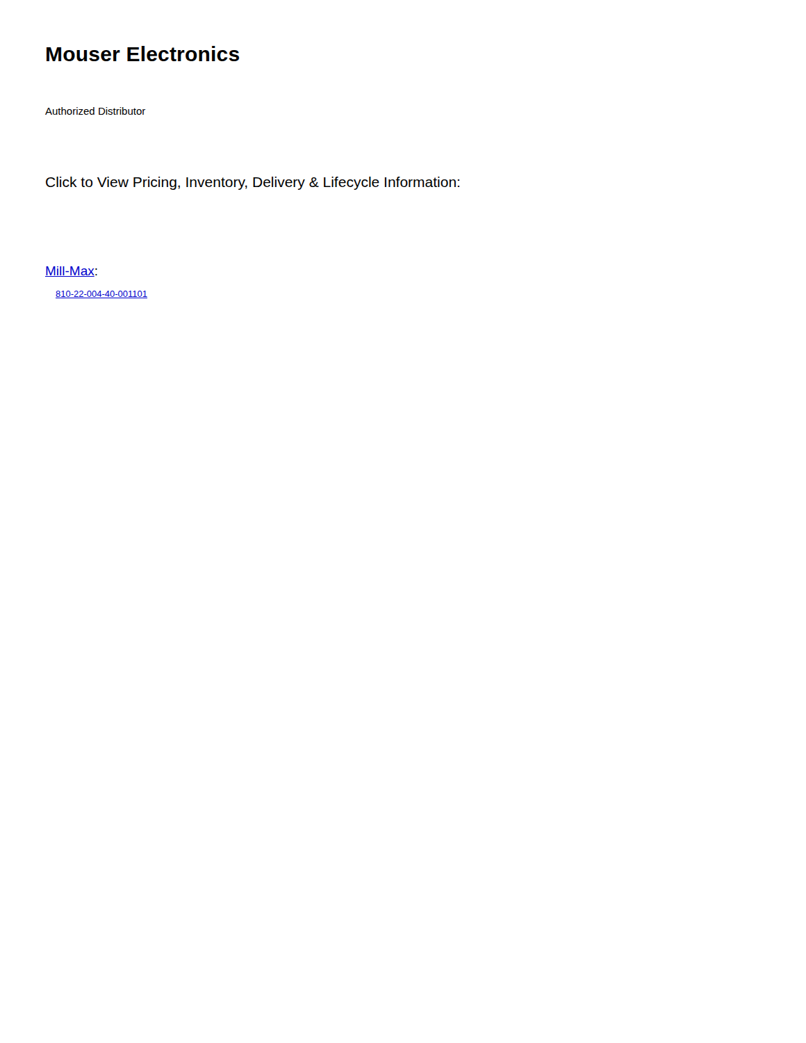Mouser Electronics
Authorized Distributor
Click to View Pricing, Inventory, Delivery & Lifecycle Information:
Mill-Max:
810-22-004-40-001101